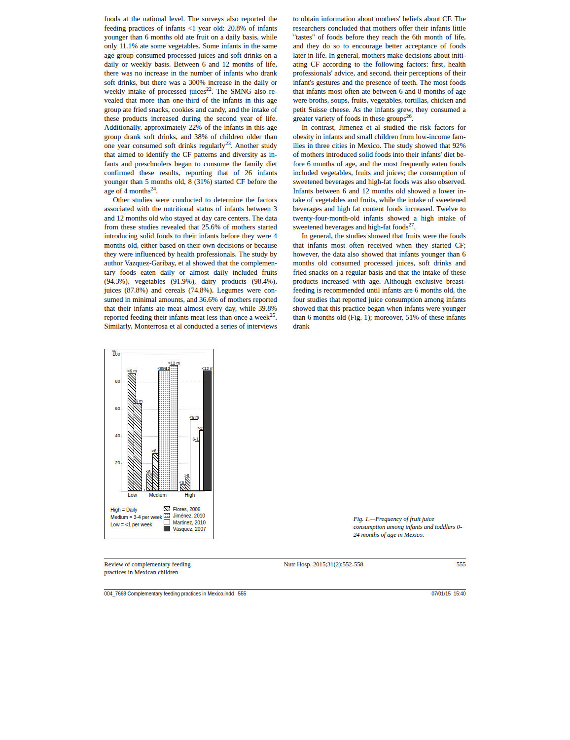foods at the national level. The surveys also reported the feeding practices of infants <1 year old: 20.8% of infants younger than 6 months old ate fruit on a daily basis, while only 11.1% ate some vegetables. Some infants in the same age group consumed processed juices and soft drinks on a daily or weekly basis. Between 6 and 12 months of life, there was no increase in the number of infants who drank soft drinks, but there was a 300% increase in the daily or weekly intake of processed juices22. The SMNG also revealed that more than one-third of the infants in this age group ate fried snacks, cookies and candy, and the intake of these products increased during the second year of life. Additionally, approximately 22% of the infants in this age group drank soft drinks, and 38% of children older than one year consumed soft drinks regularly23. Another study that aimed to identify the CF patterns and diversity as infants and preschoolers began to consume the family diet confirmed these results, reporting that of 26 infants younger than 5 months old, 8 (31%) started CF before the age of 4 months24.
Other studies were conducted to determine the factors associated with the nutritional status of infants between 3 and 12 months old who stayed at day care centers. The data from these studies revealed that 25.6% of mothers started introducing solid foods to their infants before they were 4 months old, either based on their own decisions or because they were influenced by health professionals. The study by author Vazquez-Garibay, et al showed that the complementary foods eaten daily or almost daily included fruits (94.3%), vegetables (91.9%), dairy products (98.4%), juices (87.8%) and cereals (74.8%). Legumes were consumed in minimal amounts, and 36.6% of mothers reported that their infants ate meat almost every day, while 39.8% reported feeding their infants meat less than once a week25. Similarly, Monterrosa et al conducted a series of interviews to obtain information about mothers' beliefs about CF. The researchers concluded that mothers offer their infants little "tastes" of foods before they reach the 6th month of life, and they do so to encourage better acceptance of foods later in life. In general, mothers make decisions about initiating CF according to the following factors: first, health professionals' advice, and second, their perceptions of their infant's gestures and the presence of teeth. The most foods that infants most often ate between 6 and 8 months of age were broths, soups, fruits, vegetables, tortillas, chicken and petit Suisse cheese. As the infants grew, they consumed a greater variety of foods in these groups26.
In contrast, Jimenez et al studied the risk factors for obesity in infants and small children from low-income families in three cities in Mexico. The study showed that 92% of mothers introduced solid foods into their infants' diet before 6 months of age, and the most frequently eaten foods included vegetables, fruits and juices; the consumption of sweetened beverages and high-fat foods was also observed. Infants between 6 and 12 months old showed a lower intake of vegetables and fruits, while the intake of sweetened beverages and high fat content foods increased. Twelve to twenty-four-month-old infants showed a high intake of sweetened beverages and high-fat foods27.
In general, the studies showed that fruits were the foods that infants most often received when they started CF; however, the data also showed that infants younger than 6 months old consumed processed juices, soft drinks and fried snacks on a regular basis and that the intake of these products increased with age. Although exclusive breastfeeding is recommended until infants are 6 months old, the four studies that reported juice consumption among infants showed that this practice began when infants were younger than 6 months old (Fig. 1); moreover, 51% of these infants drank
%
100
80
60
40
20
<6 m
>6 m
<6 m
>6 m
<6 m
6-12 m
>12 m
<6 m
>6 m
<6 m
6-12 m
>12 m
<12 m
Low
Medium
High
High = Daily
Medium = 3-4 per week
Low = <1 per week
| | Flores, 2006 |
| | Jiménez, 2010 |
| | Martinez, 2010 |
| | Vásquez, 2007 |
Fig. 1.—Frequency of fruit juice consumption among infants and toddlers 0-24 months of age in Mexico.
Review of complementary feeding
practices in Mexican children
Nutr Hosp. 2015;31(2):552-558
555
004_7668 Complementary feeding practices in Mexico.indd 555
07/01/15 15:40